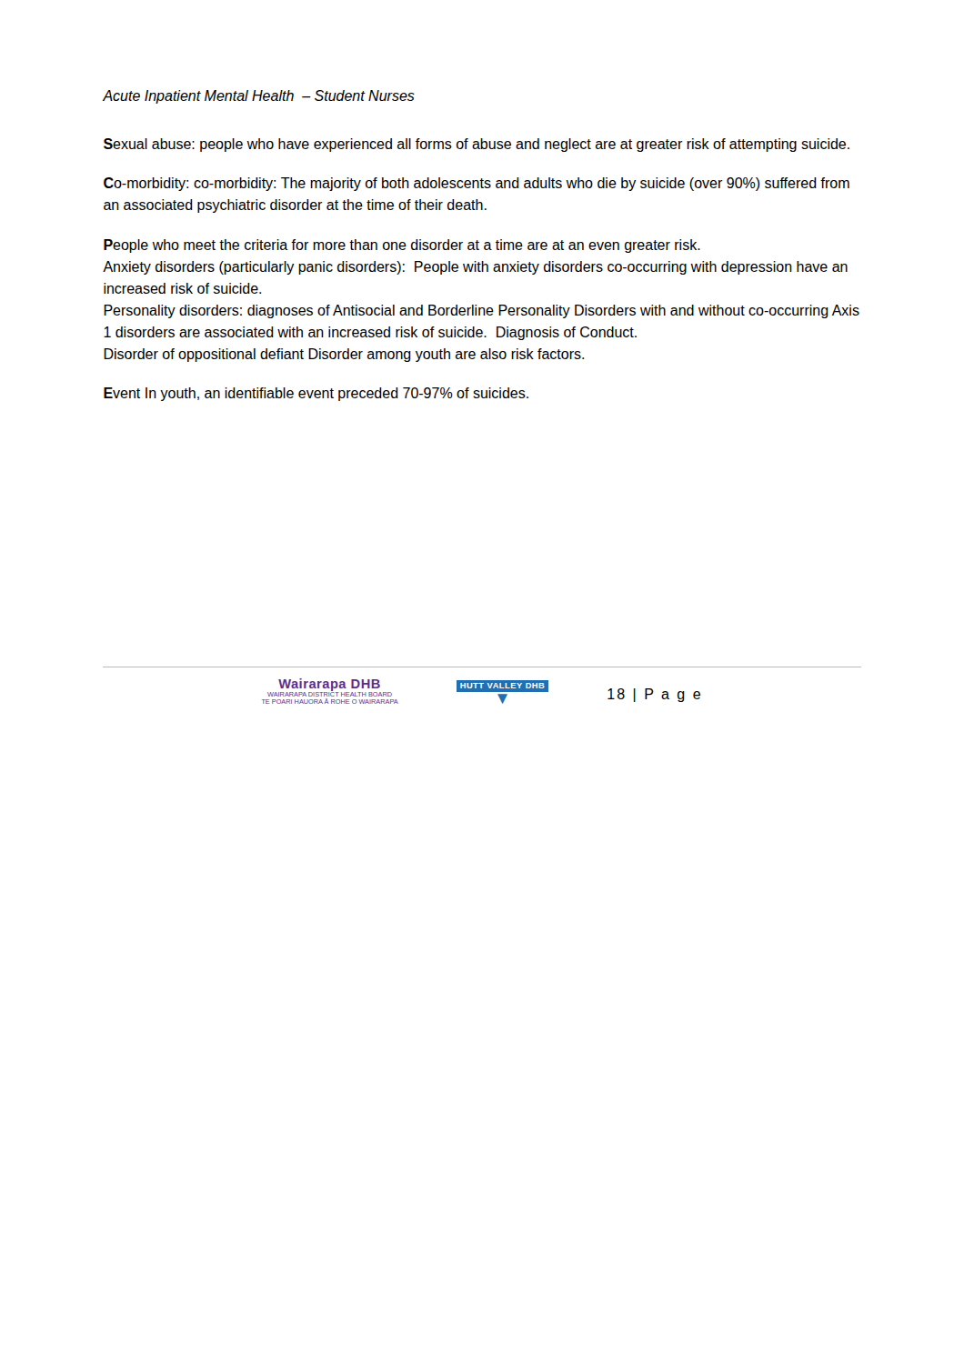Acute Inpatient Mental Health – Student Nurses
Sexual abuse: people who have experienced all forms of abuse and neglect are at greater risk of attempting suicide.
Co-morbidity: co-morbidity: The majority of both adolescents and adults who die by suicide (over 90%) suffered from an associated psychiatric disorder at the time of their death.
People who meet the criteria for more than one disorder at a time are at an even greater risk.
Anxiety disorders (particularly panic disorders): People with anxiety disorders co-occurring with depression have an increased risk of suicide.
Personality disorders: diagnoses of Antisocial and Borderline Personality Disorders with and without co-occurring Axis 1 disorders are associated with an increased risk of suicide. Diagnosis of Conduct.
Disorder of oppositional defiant Disorder among youth are also risk factors.
Event In youth, an identifiable event preceded 70-97% of suicides.
Wairarapa DHB
Wairarapa District Health Board
Te Poari Hauora ā rohe o Wairarapa
HUTT VALLEY DHB
▼
18 | P a g e